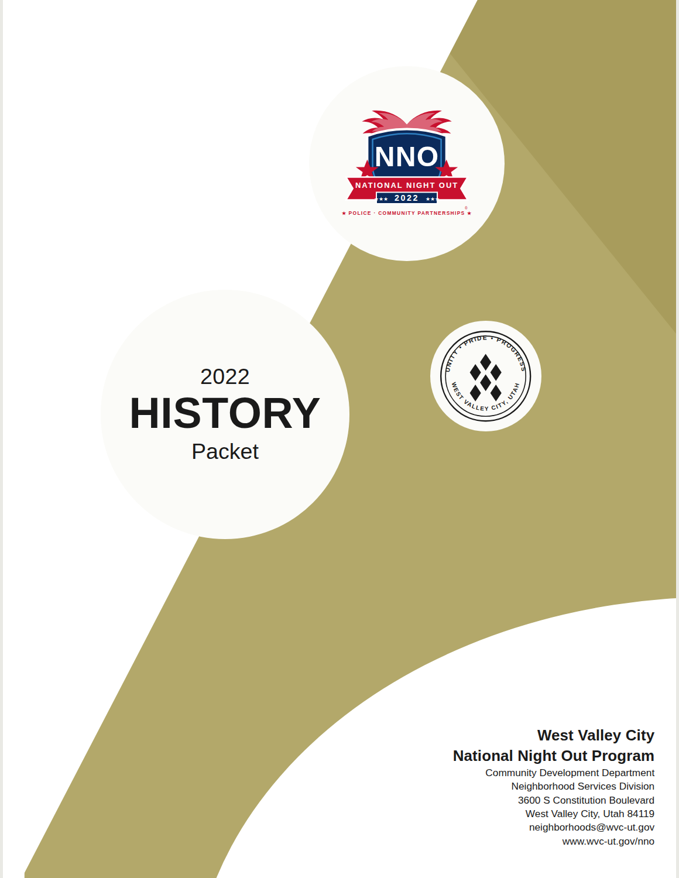National Night Out 2022 logo Winged crest with the letters N N O, a banner reading National Night Out 2022, and the text Police Community Partnerships. NNO NATIONAL NIGHT OUT 2022 ★★★ ★★★ ★ POLICE · COMMUNITY PARTNERSHIPS ★ ®
2022
HISTORY
Packet
West Valley City, Utah seal Circular seal with the words Unity, Pride, Progress and West Valley City, Utah around a stylized W V C monogram of diamonds. UNITY • PRIDE • PROGRESS WEST VALLEY CITY, UTAH
West Valley City
National Night Out Program
Community Development Department
Neighborhood Services Division
3600 S Constitution Boulevard
West Valley City, Utah 84119
neighborhoods@wvc-ut.gov
www.wvc-ut.gov/nno